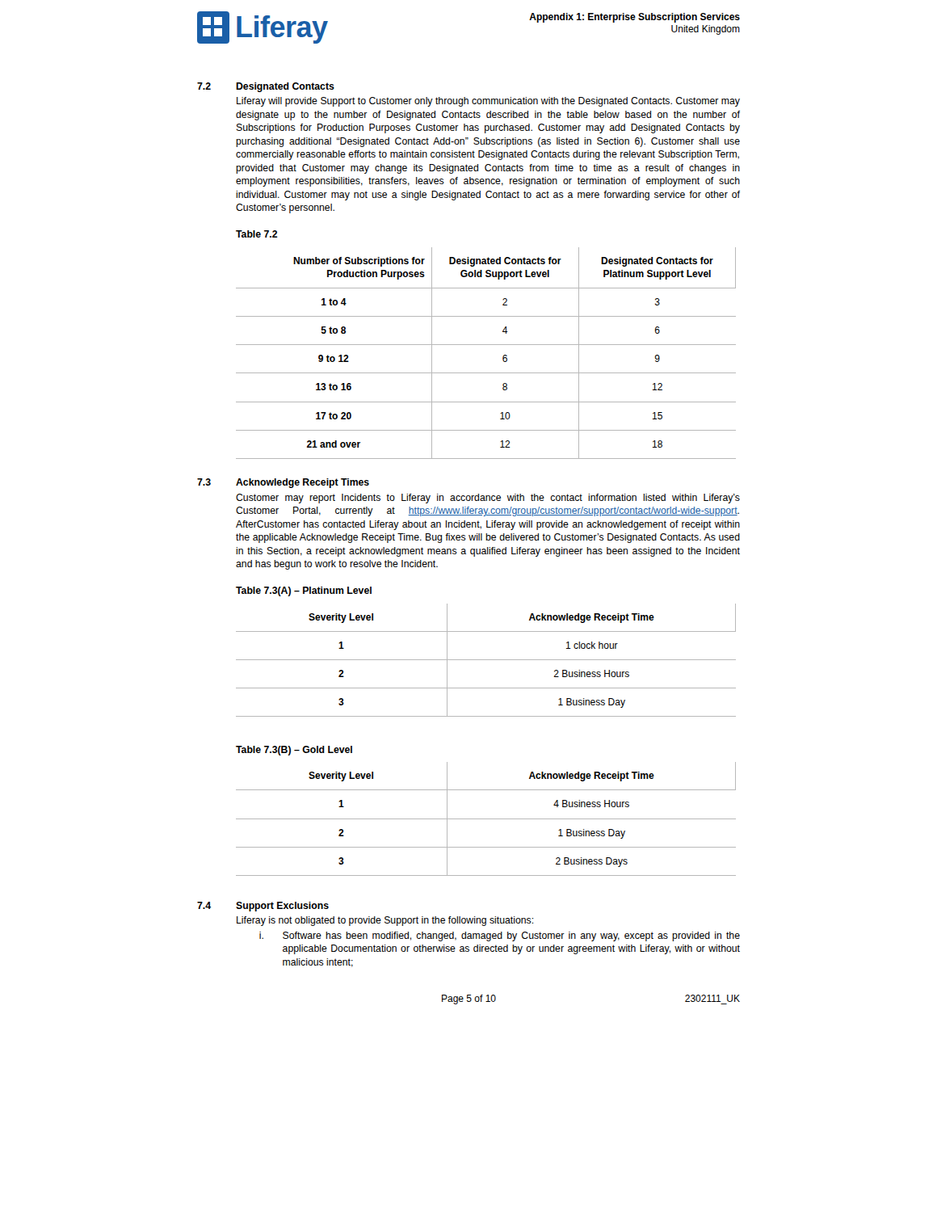Liferay
Appendix 1: Enterprise Subscription Services
United Kingdom
7.2 Designated Contacts
Liferay will provide Support to Customer only through communication with the Designated Contacts. Customer may designate up to the number of Designated Contacts described in the table below based on the number of Subscriptions for Production Purposes Customer has purchased. Customer may add Designated Contacts by purchasing additional “Designated Contact Add-on” Subscriptions (as listed in Section 6). Customer shall use commercially reasonable efforts to maintain consistent Designated Contacts during the relevant Subscription Term, provided that Customer may change its Designated Contacts from time to time as a result of changes in employment responsibilities, transfers, leaves of absence, resignation or termination of employment of such individual. Customer may not use a single Designated Contact to act as a mere forwarding service for other of Customer’s personnel.
Table 7.2
| Number of Subscriptions for Production Purposes | Designated Contacts for Gold Support Level | Designated Contacts for Platinum Support Level |
| --- | --- | --- |
| 1 to 4 | 2 | 3 |
| 5 to 8 | 4 | 6 |
| 9 to 12 | 6 | 9 |
| 13 to 16 | 8 | 12 |
| 17 to 20 | 10 | 15 |
| 21 and over | 12 | 18 |
7.3 Acknowledge Receipt Times
Customer may report Incidents to Liferay in accordance with the contact information listed within Liferay’s Customer Portal, currently at https://www.liferay.com/group/customer/support/contact/world-wide-support. AfterCustomer has contacted Liferay about an Incident, Liferay will provide an acknowledgement of receipt within the applicable Acknowledge Receipt Time. Bug fixes will be delivered to Customer’s Designated Contacts. As used in this Section, a receipt acknowledgment means a qualified Liferay engineer has been assigned to the Incident and has begun to work to resolve the Incident.
Table 7.3(A) – Platinum Level
| Severity Level | Acknowledge Receipt Time |
| --- | --- |
| 1 | 1 clock hour |
| 2 | 2 Business Hours |
| 3 | 1 Business Day |
Table 7.3(B) – Gold Level
| Severity Level | Acknowledge Receipt Time |
| --- | --- |
| 1 | 4 Business Hours |
| 2 | 1 Business Day |
| 3 | 2 Business Days |
7.4 Support Exclusions
Liferay is not obligated to provide Support in the following situations:
i. Software has been modified, changed, damaged by Customer in any way, except as provided in the applicable Documentation or otherwise as directed by or under agreement with Liferay, with or without malicious intent;
Page 5 of 10 2302111_UK